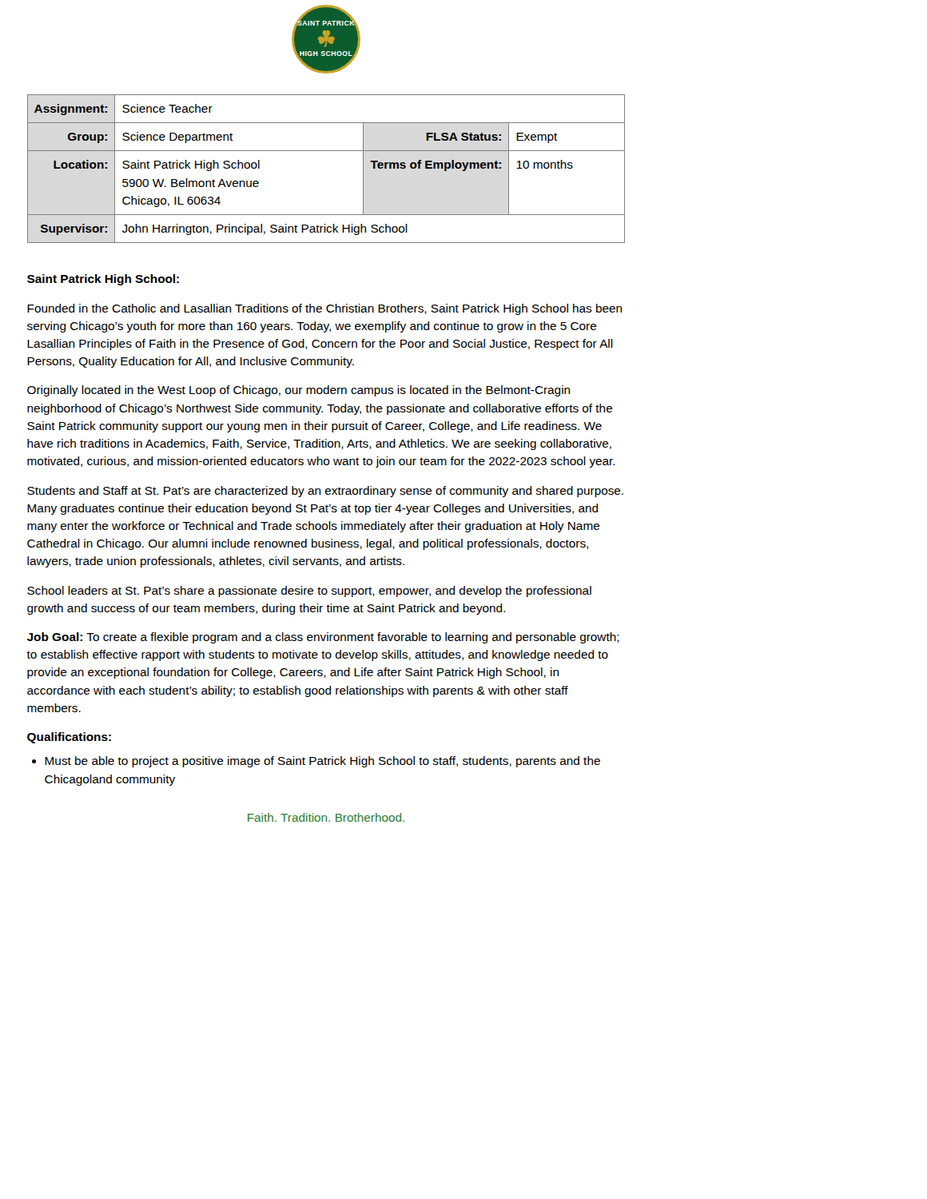Saint Patrick ☘ High School
| Assignment: | Science Teacher |
| Group: | Science Department | FLSA Status: | Exempt |
| Location: | Saint Patrick High School 5900 W. Belmont Avenue Chicago, IL 60634 | Terms of Employment: | 10 months |
| Supervisor: | John Harrington, Principal, Saint Patrick High School |
Saint Patrick High School:
Founded in the Catholic and Lasallian Traditions of the Christian Brothers, Saint Patrick High School has been serving Chicago’s youth for more than 160 years. Today, we exemplify and continue to grow in the 5 Core Lasallian Principles of Faith in the Presence of God, Concern for the Poor and Social Justice, Respect for All Persons, Quality Education for All, and Inclusive Community.
Originally located in the West Loop of Chicago, our modern campus is located in the Belmont-Cragin neighborhood of Chicago’s Northwest Side community. Today, the passionate and collaborative efforts of the Saint Patrick community support our young men in their pursuit of Career, College, and Life readiness. We have rich traditions in Academics, Faith, Service, Tradition, Arts, and Athletics. We are seeking collaborative, motivated, curious, and mission-oriented educators who want to join our team for the 2022-2023 school year.
Students and Staff at St. Pat’s are characterized by an extraordinary sense of community and shared purpose. Many graduates continue their education beyond St Pat’s at top tier 4-year Colleges and Universities, and many enter the workforce or Technical and Trade schools immediately after their graduation at Holy Name Cathedral in Chicago. Our alumni include renowned business, legal, and political professionals, doctors, lawyers, trade union professionals, athletes, civil servants, and artists.
School leaders at St. Pat’s share a passionate desire to support, empower, and develop the professional growth and success of our team members, during their time at Saint Patrick and beyond.
Job Goal: To create a flexible program and a class environment favorable to learning and personable growth; to establish effective rapport with students to motivate to develop skills, attitudes, and knowledge needed to provide an exceptional foundation for College, Careers, and Life after Saint Patrick High School, in accordance with each student’s ability; to establish good relationships with parents & with other staff members.
Qualifications:
Must be able to project a positive image of Saint Patrick High School to staff, students, parents and the Chicagoland community
Faith. Tradition. Brotherhood.